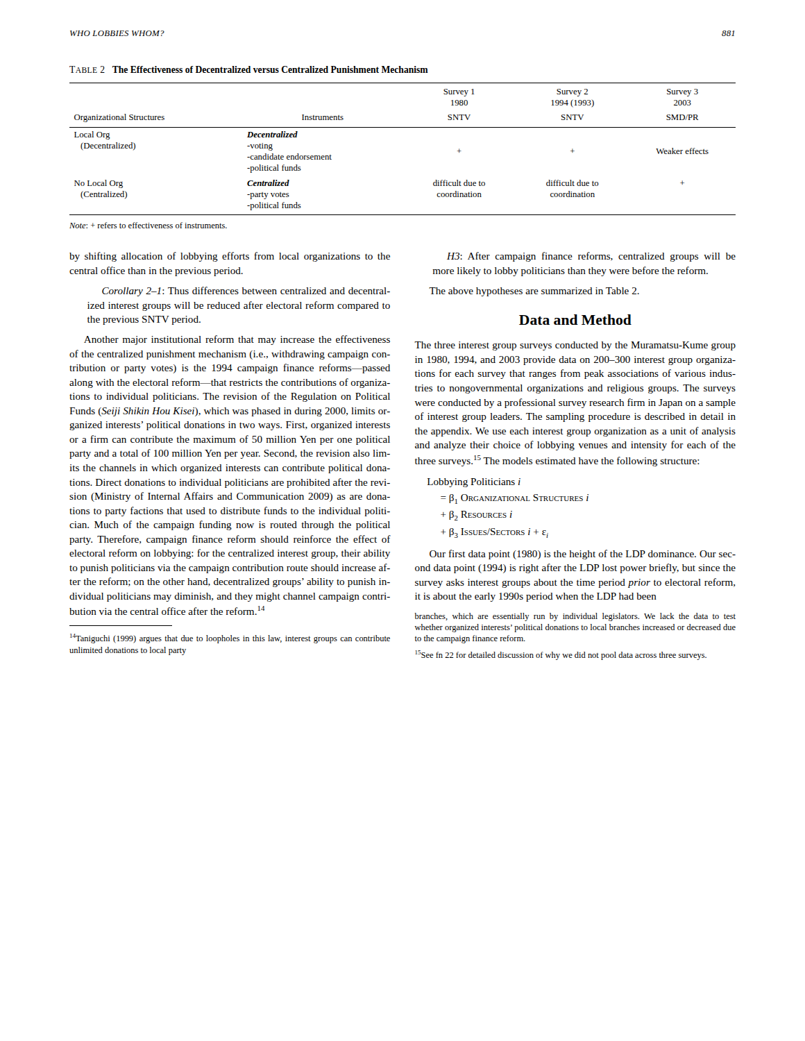WHO LOBBIES WHOM? 881
TABLE 2 The Effectiveness of Decentralized versus Centralized Punishment Mechanism
| | | Survey 1 1980 | Survey 2 1994 (1993) | Survey 3 2003 |
| --- | --- | --- | --- | --- |
| Organizational Structures | Instruments | SNTV | SNTV | SMD/PR |
| Local Org (Decentralized) | Decentralized -voting -candidate endorsement -political funds | + | + | Weaker effects |
| No Local Org (Centralized) | Centralized -party votes -political funds | difficult due to coordination | difficult due to coordination | + |
Note: + refers to effectiveness of instruments.
by shifting allocation of lobbying efforts from local organizations to the central office than in the previous period.
Corollary 2–1: Thus differences between centralized and decentralized interest groups will be reduced after electoral reform compared to the previous SNTV period.
Another major institutional reform that may increase the effectiveness of the centralized punishment mechanism (i.e., withdrawing campaign contribution or party votes) is the 1994 campaign finance reforms—passed along with the electoral reform—that restricts the contributions of organizations to individual politicians. The revision of the Regulation on Political Funds (Seiji Shikin Hou Kisei), which was phased in during 2000, limits organized interests’ political donations in two ways. First, organized interests or a firm can contribute the maximum of 50 million Yen per one political party and a total of 100 million Yen per year. Second, the revision also limits the channels in which organized interests can contribute political donations. Direct donations to individual politicians are prohibited after the revision (Ministry of Internal Affairs and Communication 2009) as are donations to party factions that used to distribute funds to the individual politician. Much of the campaign funding now is routed through the political party. Therefore, campaign finance reform should reinforce the effect of electoral reform on lobbying: for the centralized interest group, their ability to punish politicians via the campaign contribution route should increase after the reform; on the other hand, decentralized groups’ ability to punish individual politicians may diminish, and they might channel campaign contribution via the central office after the reform.14
14Taniguchi (1999) argues that due to loopholes in this law, interest groups can contribute unlimited donations to local party
H3: After campaign finance reforms, centralized groups will be more likely to lobby politicians than they were before the reform.
The above hypotheses are summarized in Table 2.
Data and Method
The three interest group surveys conducted by the Muramatsu-Kume group in 1980, 1994, and 2003 provide data on 200–300 interest group organizations for each survey that ranges from peak associations of various industries to nongovernmental organizations and religious groups. The surveys were conducted by a professional survey research firm in Japan on a sample of interest group leaders. The sampling procedure is described in detail in the appendix. We use each interest group organization as a unit of analysis and analyze their choice of lobbying venues and intensity for each of the three surveys.15 The models estimated have the following structure:
Lobbying Politicians i = β1 Organizational Structures i + β2 Resources i + β3 Issues/Sectors i + εi
Our first data point (1980) is the height of the LDP dominance. Our second data point (1994) is right after the LDP lost power briefly, but since the survey asks interest groups about the time period prior to electoral reform, it is about the early 1990s period when the LDP had been
branches, which are essentially run by individual legislators. We lack the data to test whether organized interests’ political donations to local branches increased or decreased due to the campaign finance reform.
15See fn 22 for detailed discussion of why we did not pool data across three surveys.